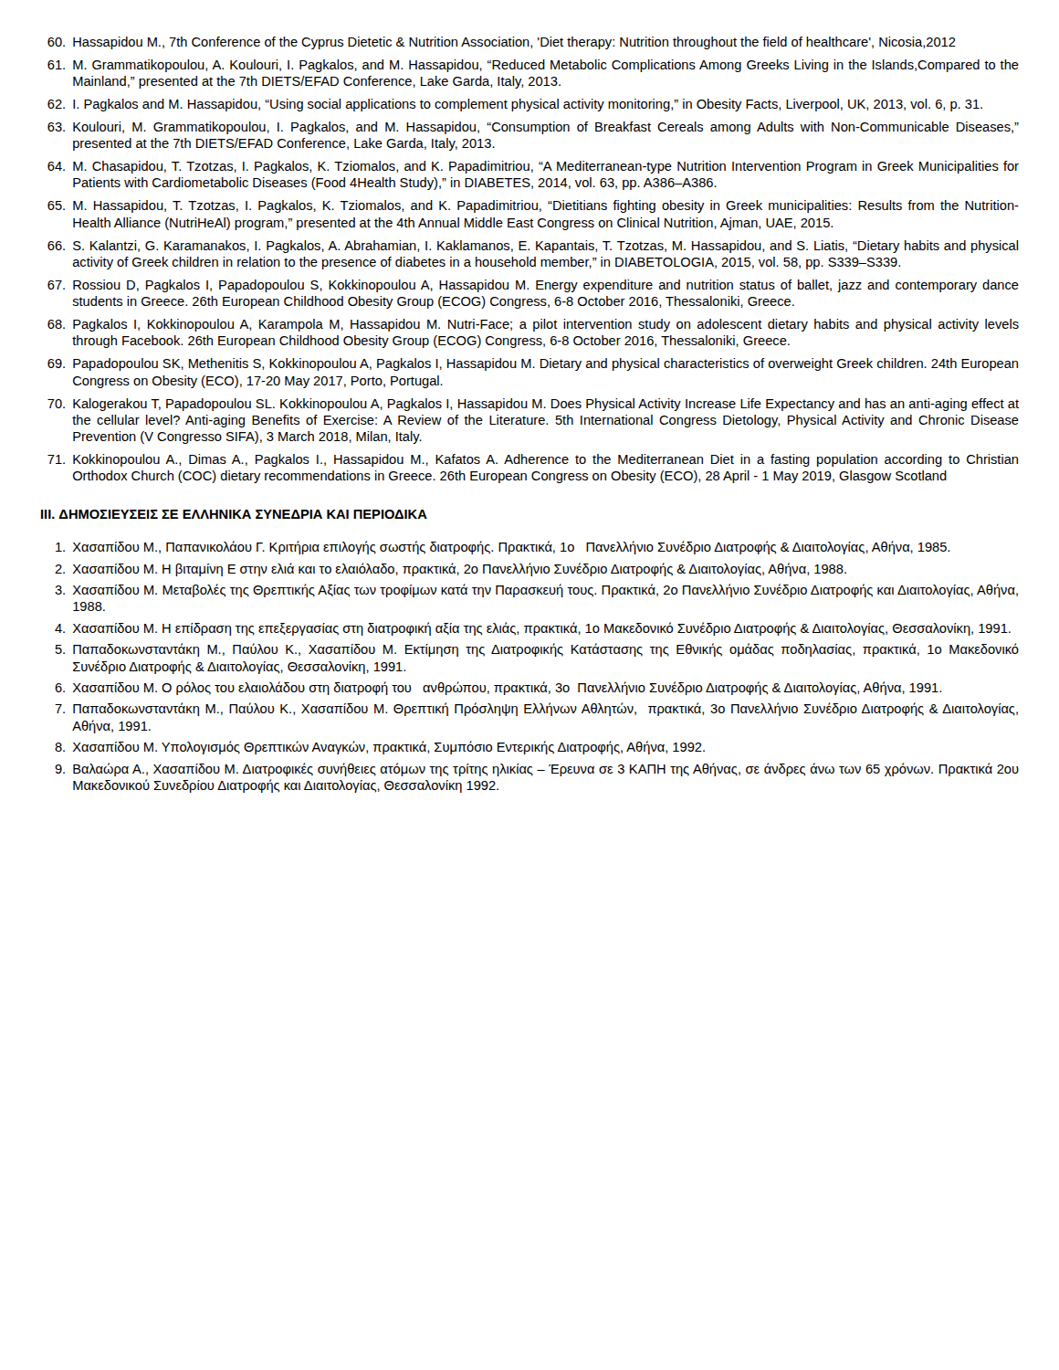Hassapidou M., 7th Conference of the Cyprus Dietetic & Nutrition Association, 'Diet therapy: Nutrition throughout the field of healthcare', Nicosia,2012
M. Grammatikopoulou, A. Koulouri, I. Pagkalos, and M. Hassapidou, “Reduced Metabolic Complications Among Greeks Living in the Islands,Compared to the Mainland,” presented at the 7th DIETS/EFAD Conference, Lake Garda, Italy, 2013.
I. Pagkalos and M. Hassapidou, “Using social applications to complement physical activity monitoring,” in Obesity Facts, Liverpool, UK, 2013, vol. 6, p. 31.
Koulouri, M. Grammatikopoulou, I. Pagkalos, and M. Hassapidou, “Consumption of Breakfast Cereals among Adults with Non-Communicable Diseases,” presented at the 7th DIETS/EFAD Conference, Lake Garda, Italy, 2013.
M. Chasapidou, T. Tzotzas, I. Pagkalos, K. Tziomalos, and K. Papadimitriou, “A Mediterranean-type Nutrition Intervention Program in Greek Municipalities for Patients with Cardiometabolic Diseases (Food 4Health Study),” in DIABETES, 2014, vol. 63, pp. A386–A386.
M. Hassapidou, T. Tzotzas, I. Pagkalos, K. Tziomalos, and K. Papadimitriou, “Dietitians fighting obesity in Greek municipalities: Results from the Nutrition-Health Alliance (NutriHeAl) program,” presented at the 4th Annual Middle East Congress on Clinical Nutrition, Ajman, UAE, 2015.
S. Kalantzi, G. Karamanakos, I. Pagkalos, A. Abrahamian, I. Kaklamanos, E. Kapantais, T. Tzotzas, M. Hassapidou, and S. Liatis, “Dietary habits and physical activity of Greek children in relation to the presence of diabetes in a household member,” in DIABETOLOGIA, 2015, vol. 58, pp. S339–S339.
Rossiou D, Pagkalos I, Papadopoulou S, Kokkinopoulou A, Hassapidou M. Energy expenditure and nutrition status of ballet, jazz and contemporary dance students in Greece. 26th European Childhood Obesity Group (ECOG) Congress, 6-8 October 2016, Thessaloniki, Greece.
Pagkalos I, Kokkinopoulou A, Karampola M, Hassapidou M. Nutri-Face; a pilot intervention study on adolescent dietary habits and physical activity levels through Facebook. 26th European Childhood Obesity Group (ECOG) Congress, 6-8 October 2016, Thessaloniki, Greece.
Papadopoulou SK, Methenitis S, Kokkinopoulou A, Pagkalos I, Hassapidou M. Dietary and physical characteristics of overweight Greek children. 24th European Congress on Obesity (ECO), 17-20 May 2017, Porto, Portugal.
Kalogerakou T, Papadopoulou SL. Kokkinopoulou A, Pagkalos I, Hassapidou M. Does Physical Activity Increase Life Expectancy and has an anti-aging effect at the cellular level? Anti-aging Benefits of Exercise: A Review of the Literature. 5th International Congress Dietology, Physical Activity and Chronic Disease Prevention (V Congresso SIFA), 3 March 2018, Milan, Italy.
Kokkinopoulou A., Dimas A., Pagkalos I., Hassapidou M., Kafatos A. Adherence to the Mediterranean Diet in a fasting population according to Christian Orthodox Church (COC) dietary recommendations in Greece. 26th European Congress on Obesity (ECO), 28 April - 1 May 2019, Glasgow Scotland
III. ΔΗΜΟΣΙΕΥΣΕΙΣ ΣΕ ΕΛΛΗΝΙΚΑ ΣΥΝΕΔΡΙΑ ΚΑΙ ΠΕΡΙΟΔΙΚΑ
Χασαπίδου Μ., Παπανικολάου Γ. Κριτήρια επιλογής σωστής διατροφής. Πρακτικά, 1ο Πανελλήνιο Συνέδριο Διατροφής & Διαιτολογίας, Αθήνα, 1985.
Χασαπίδου Μ. Η βιταμίνη Ε στην ελιά και το ελαιόλαδο, πρακτικά, 2ο Πανελλήνιο Συνέδριο Διατροφής & Διαιτολογίας, Αθήνα, 1988.
Χασαπίδου Μ. Μεταβολές της Θρεπτικής Αξίας των τροφίμων κατά την Παρασκευή τους. Πρακτικά, 2ο Πανελλήνιο Συνέδριο Διατροφής και Διαιτολογίας, Αθήνα, 1988.
Χασαπίδου Μ. Η επίδραση της επεξεργασίας στη διατροφική αξία της ελιάς, πρακτικά, 1ο Μακεδονικό Συνέδριο Διατροφής & Διαιτολογίας, Θεσσαλονίκη, 1991.
Παπαδοκωνσταντάκη Μ., Παύλου Κ., Χασαπίδου Μ. Εκτίμηση της Διατροφικής Κατάστασης της Εθνικής ομάδας ποδηλασίας, πρακτικά, 1ο Μακεδονικό Συνέδριο Διατροφής & Διαιτολογίας, Θεσσαλονίκη, 1991.
Χασαπίδου Μ. Ο ρόλος του ελαιολάδου στη διατροφή του ανθρώπου, πρακτικά, 3ο Πανελλήνιο Συνέδριο Διατροφής & Διαιτολογίας, Αθήνα, 1991.
Παπαδοκωνσταντάκη Μ., Παύλου Κ., Χασαπίδου Μ. Θρεπτική Πρόσληψη Ελλήνων Αθλητών, πρακτικά, 3ο Πανελλήνιο Συνέδριο Διατροφής & Διαιτολογίας, Αθήνα, 1991.
Χασαπίδου Μ. Υπολογισμός Θρεπτικών Αναγκών, πρακτικά, Συμπόσιο Εντερικής Διατροφής, Αθήνα, 1992.
Βαλαώρα Α., Χασαπίδου Μ. Διατροφικές συνήθειες ατόμων της τρίτης ηλικίας – Έρευνα σε 3 ΚΑΠΗ της Αθήνας, σε άνδρες άνω των 65 χρόνων. Πρακτικά 2ου Μακεδονικού Συνεδρίου Διατροφής και Διαιτολογίας, Θεσσαλονίκη 1992.